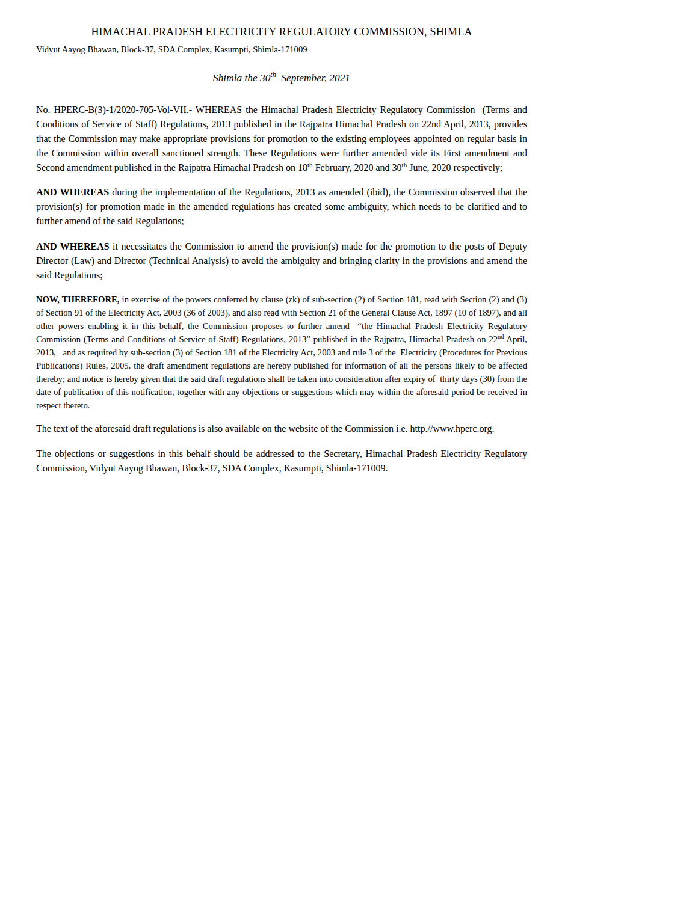HIMACHAL PRADESH ELECTRICITY REGULATORY COMMISSION, SHIMLA
Vidyut Aayog Bhawan, Block-37, SDA Complex, Kasumpti, Shimla-171009
Shimla the 30th September, 2021
No. HPERC-B(3)-1/2020-705-Vol-VII.- WHEREAS the Himachal Pradesh Electricity Regulatory Commission (Terms and Conditions of Service of Staff) Regulations, 2013 published in the Rajpatra Himachal Pradesh on 22nd April, 2013, provides that the Commission may make appropriate provisions for promotion to the existing employees appointed on regular basis in the Commission within overall sanctioned strength. These Regulations were further amended vide its First amendment and Second amendment published in the Rajpatra Himachal Pradesh on 18th February, 2020 and 30th June, 2020 respectively;
AND WHEREAS during the implementation of the Regulations, 2013 as amended (ibid), the Commission observed that the provision(s) for promotion made in the amended regulations has created some ambiguity, which needs to be clarified and to further amend of the said Regulations;
AND WHEREAS it necessitates the Commission to amend the provision(s) made for the promotion to the posts of Deputy Director (Law) and Director (Technical Analysis) to avoid the ambiguity and bringing clarity in the provisions and amend the said Regulations;
NOW, THEREFORE, in exercise of the powers conferred by clause (zk) of sub-section (2) of Section 181, read with Section (2) and (3) of Section 91 of the Electricity Act, 2003 (36 of 2003), and also read with Section 21 of the General Clause Act, 1897 (10 of 1897), and all other powers enabling it in this behalf, the Commission proposes to further amend “the Himachal Pradesh Electricity Regulatory Commission (Terms and Conditions of Service of Staff) Regulations, 2013” published in the Rajpatra, Himachal Pradesh on 22nd April, 2013, and as required by sub-section (3) of Section 181 of the Electricity Act, 2003 and rule 3 of the Electricity (Procedures for Previous Publications) Rules, 2005, the draft amendment regulations are hereby published for information of all the persons likely to be affected thereby; and notice is hereby given that the said draft regulations shall be taken into consideration after expiry of thirty days (30) from the date of publication of this notification, together with any objections or suggestions which may within the aforesaid period be received in respect thereto.
The text of the aforesaid draft regulations is also available on the website of the Commission i.e. http.//www.hperc.org.
The objections or suggestions in this behalf should be addressed to the Secretary, Himachal Pradesh Electricity Regulatory Commission, Vidyut Aayog Bhawan, Block-37, SDA Complex, Kasumpti, Shimla-171009.